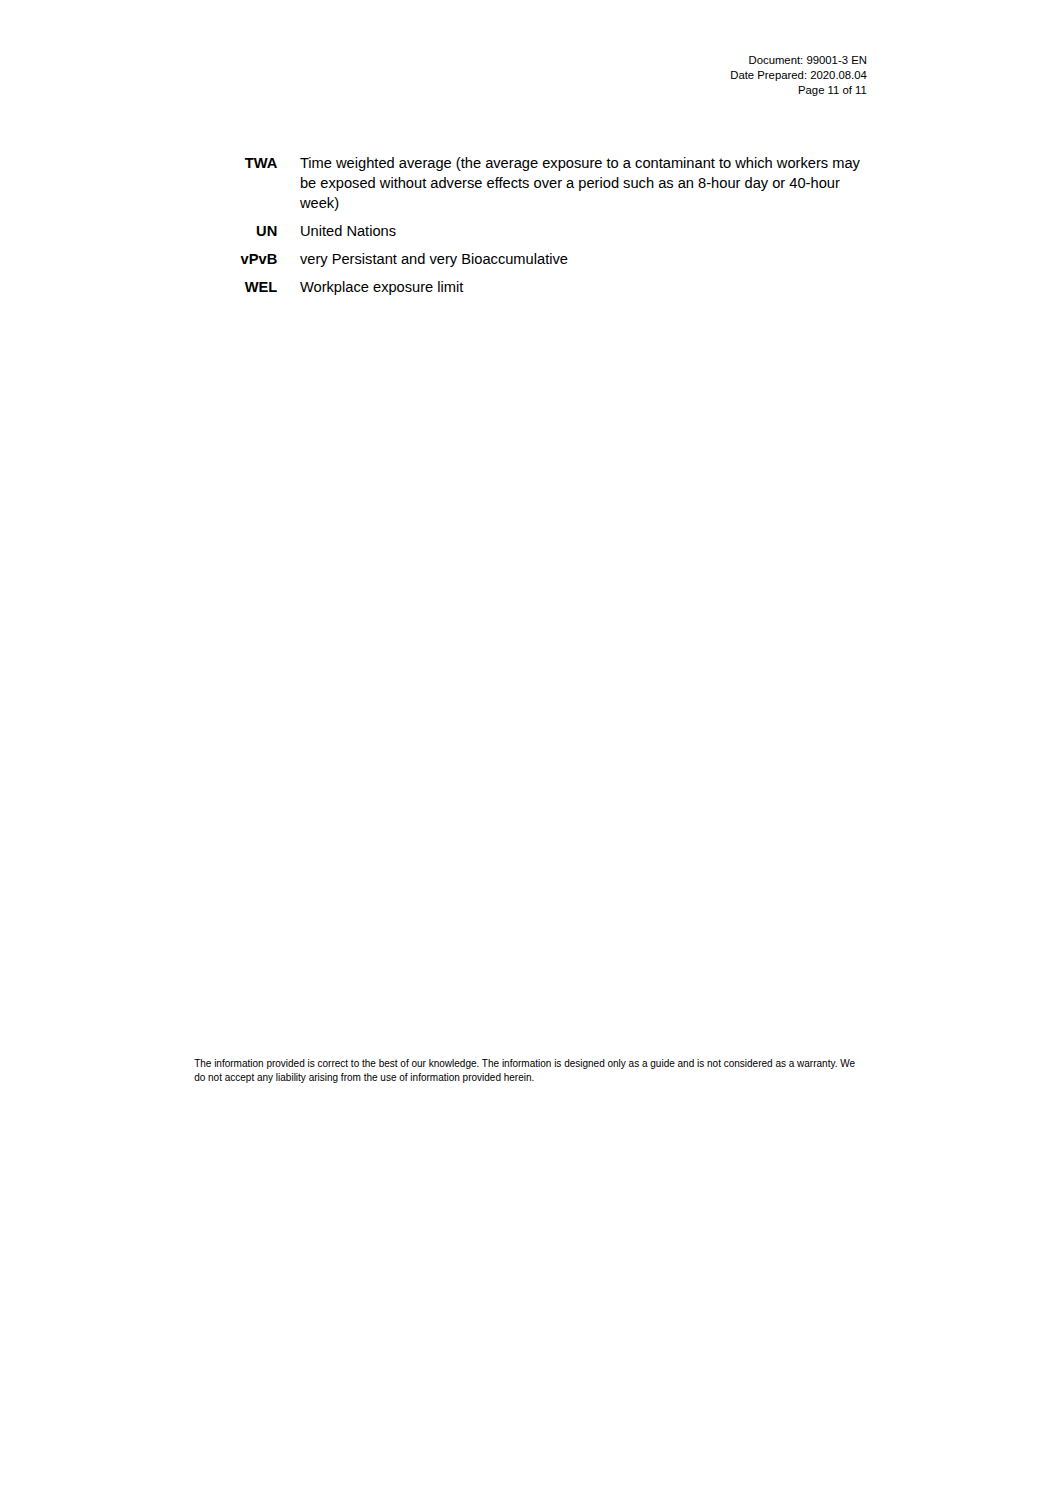Document: 99001-3 EN
Date Prepared: 2020.08.04
Page 11 of 11
| TWA | Time weighted average (the average exposure to a contaminant to which workers may be exposed without adverse effects over a period such as an 8-hour day or 40-hour week) |
| UN | United Nations |
| vPvB | very Persistant and very Bioaccumulative |
| WEL | Workplace exposure limit |
The information provided is correct to the best of our knowledge. The information is designed only as a guide and is not considered as a warranty. We do not accept any liability arising from the use of information provided herein.